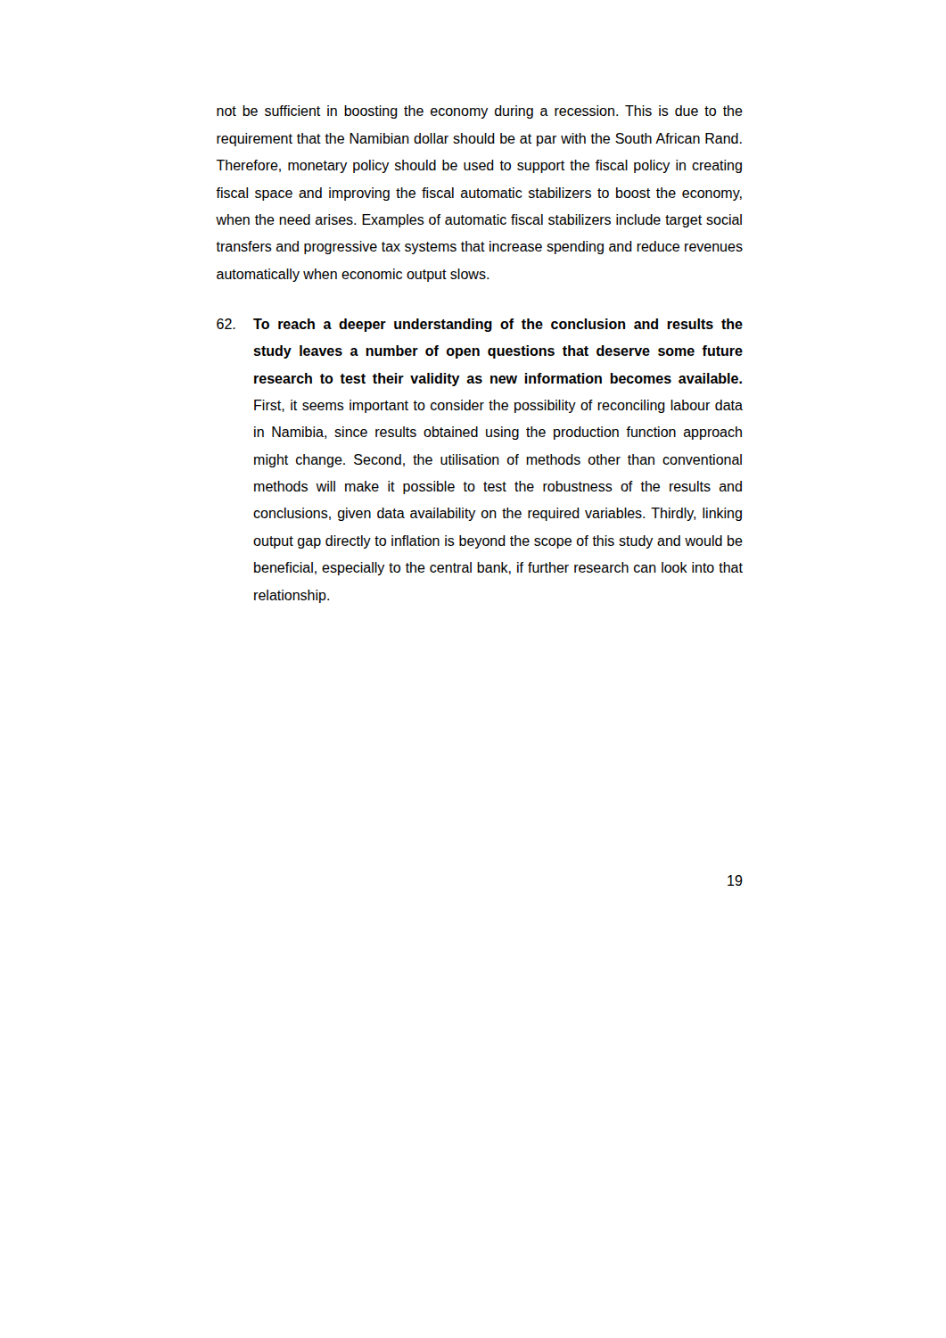not be sufficient in boosting the economy during a recession. This is due to the requirement that the Namibian dollar should be at par with the South African Rand. Therefore, monetary policy should be used to support the fiscal policy in creating fiscal space and improving the fiscal automatic stabilizers to boost the economy, when the need arises. Examples of automatic fiscal stabilizers include target social transfers and progressive tax systems that increase spending and reduce revenues automatically when economic output slows.
62. To reach a deeper understanding of the conclusion and results the study leaves a number of open questions that deserve some future research to test their validity as new information becomes available. First, it seems important to consider the possibility of reconciling labour data in Namibia, since results obtained using the production function approach might change. Second, the utilisation of methods other than conventional methods will make it possible to test the robustness of the results and conclusions, given data availability on the required variables. Thirdly, linking output gap directly to inflation is beyond the scope of this study and would be beneficial, especially to the central bank, if further research can look into that relationship.
19